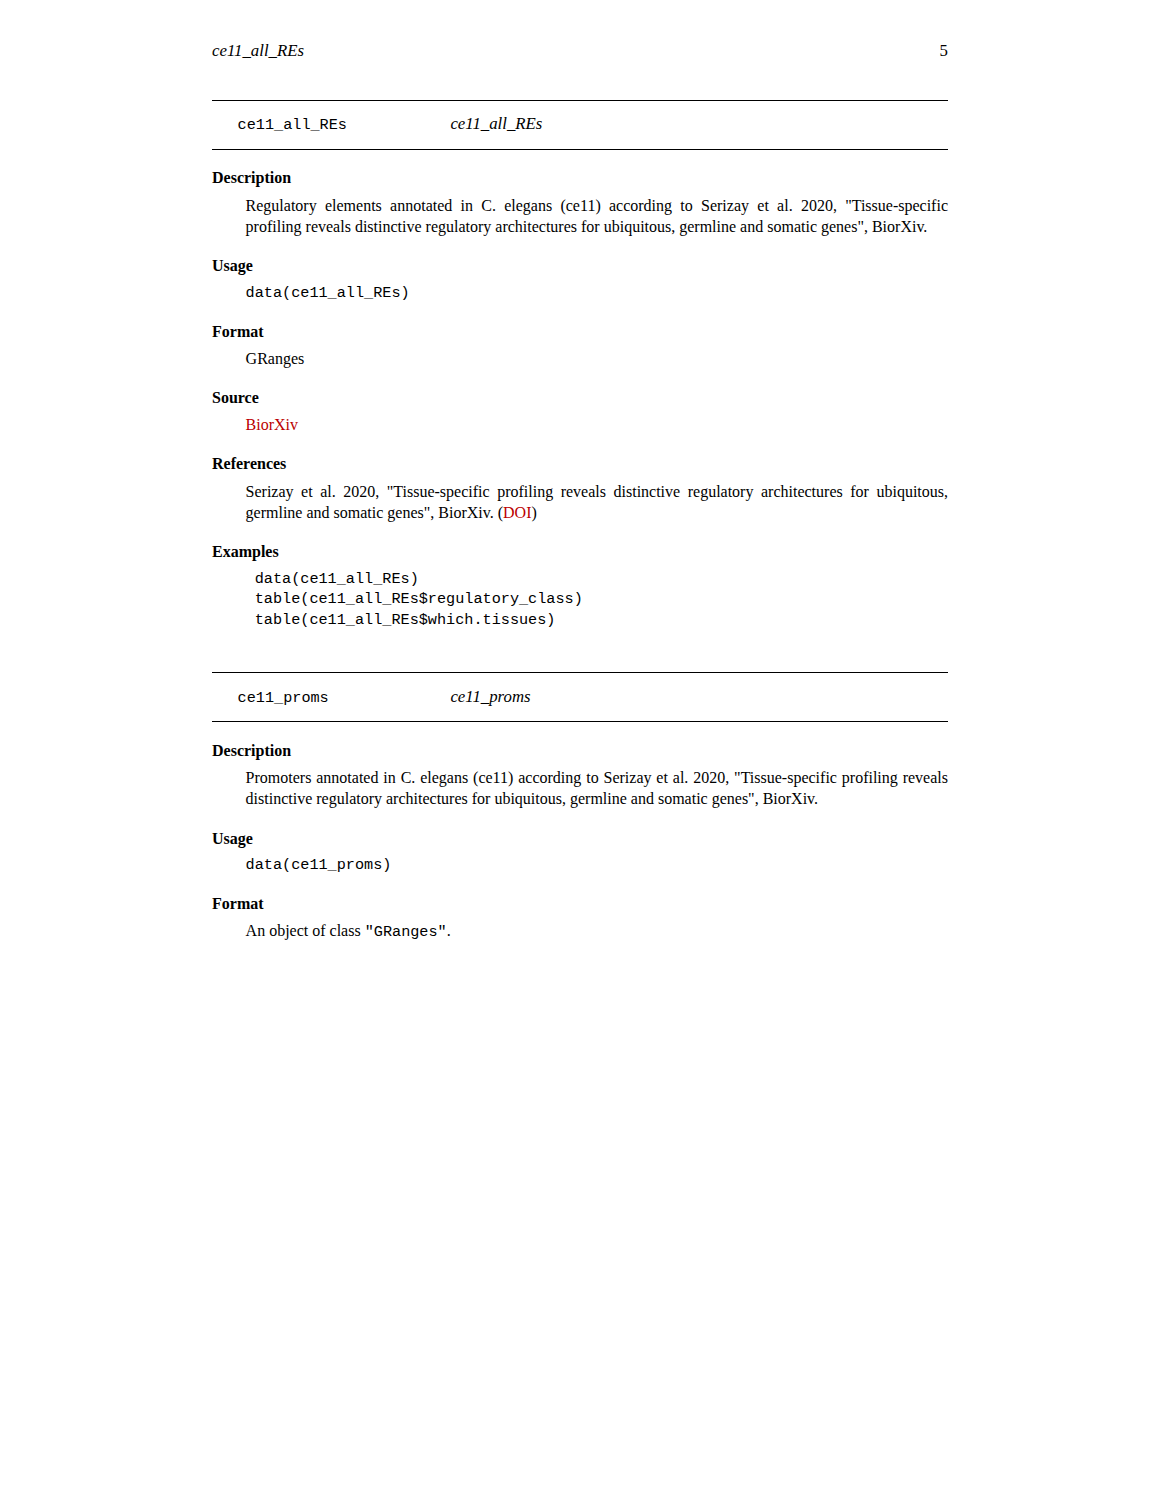ce11_all_REs 5
ce11_all_REs ce11_all_REs
Description
Regulatory elements annotated in C. elegans (ce11) according to Serizay et al. 2020, "Tissue-specific profiling reveals distinctive regulatory architectures for ubiquitous, germline and somatic genes", BiorXiv.
Usage
data(ce11_all_REs)
Format
GRanges
Source
BiorXiv
References
Serizay et al. 2020, "Tissue-specific profiling reveals distinctive regulatory architectures for ubiquitous, germline and somatic genes", BiorXiv. (DOI)
Examples
data(ce11_all_REs)
table(ce11_all_REs$regulatory_class)
table(ce11_all_REs$which.tissues)
ce11_proms ce11_proms
Description
Promoters annotated in C. elegans (ce11) according to Serizay et al. 2020, "Tissue-specific profiling reveals distinctive regulatory architectures for ubiquitous, germline and somatic genes", BiorXiv.
Usage
data(ce11_proms)
Format
An object of class "GRanges".